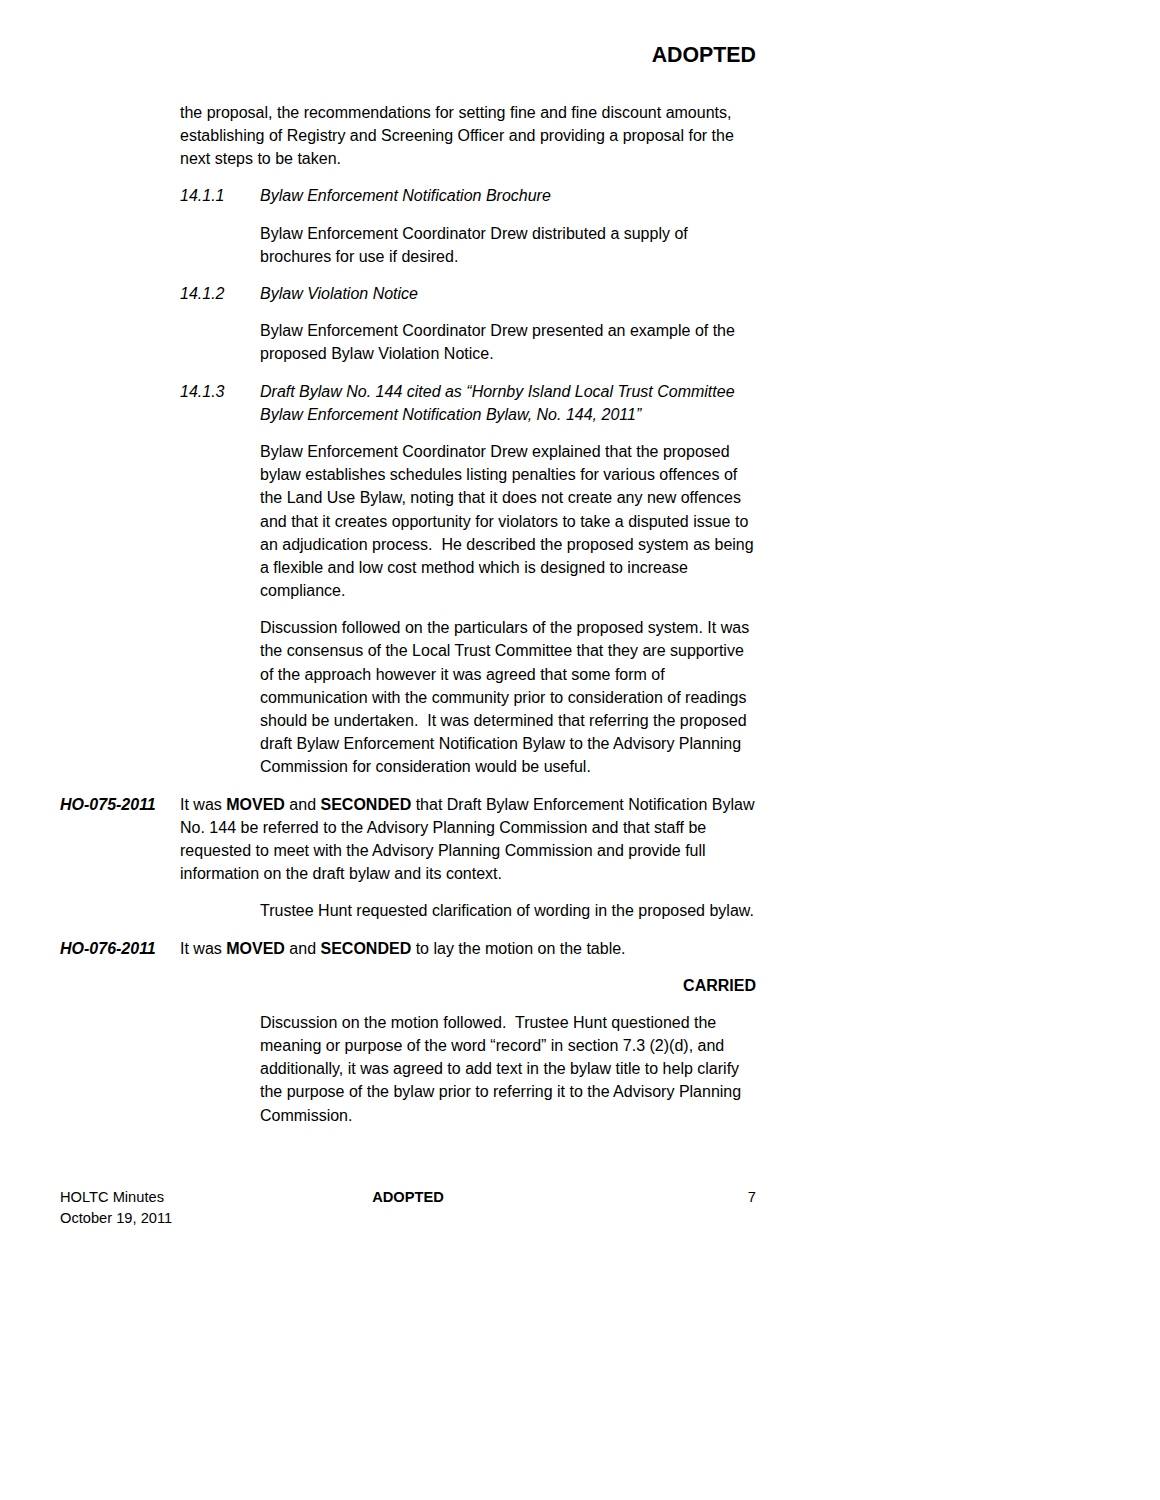ADOPTED
the proposal, the recommendations for setting fine and fine discount amounts, establishing of Registry and Screening Officer and providing a proposal for the next steps to be taken.
14.1.1 Bylaw Enforcement Notification Brochure
Bylaw Enforcement Coordinator Drew distributed a supply of brochures for use if desired.
14.1.2 Bylaw Violation Notice
Bylaw Enforcement Coordinator Drew presented an example of the proposed Bylaw Violation Notice.
14.1.3 Draft Bylaw No. 144 cited as “Hornby Island Local Trust Committee Bylaw Enforcement Notification Bylaw, No. 144, 2011”
Bylaw Enforcement Coordinator Drew explained that the proposed bylaw establishes schedules listing penalties for various offences of the Land Use Bylaw, noting that it does not create any new offences and that it creates opportunity for violators to take a disputed issue to an adjudication process. He described the proposed system as being a flexible and low cost method which is designed to increase compliance.
Discussion followed on the particulars of the proposed system. It was the consensus of the Local Trust Committee that they are supportive of the approach however it was agreed that some form of communication with the community prior to consideration of readings should be undertaken. It was determined that referring the proposed draft Bylaw Enforcement Notification Bylaw to the Advisory Planning Commission for consideration would be useful.
HO-075-2011
It was MOVED and SECONDED that Draft Bylaw Enforcement Notification Bylaw No. 144 be referred to the Advisory Planning Commission and that staff be requested to meet with the Advisory Planning Commission and provide full information on the draft bylaw and its context.
Trustee Hunt requested clarification of wording in the proposed bylaw.
HO-076-2011
It was MOVED and SECONDED to lay the motion on the table.
CARRIED
Discussion on the motion followed. Trustee Hunt questioned the meaning or purpose of the word “record” in section 7.3 (2)(d), and additionally, it was agreed to add text in the bylaw title to help clarify the purpose of the bylaw prior to referring it to the Advisory Planning Commission.
HOLTC Minutes
October 19, 2011
ADOPTED
7